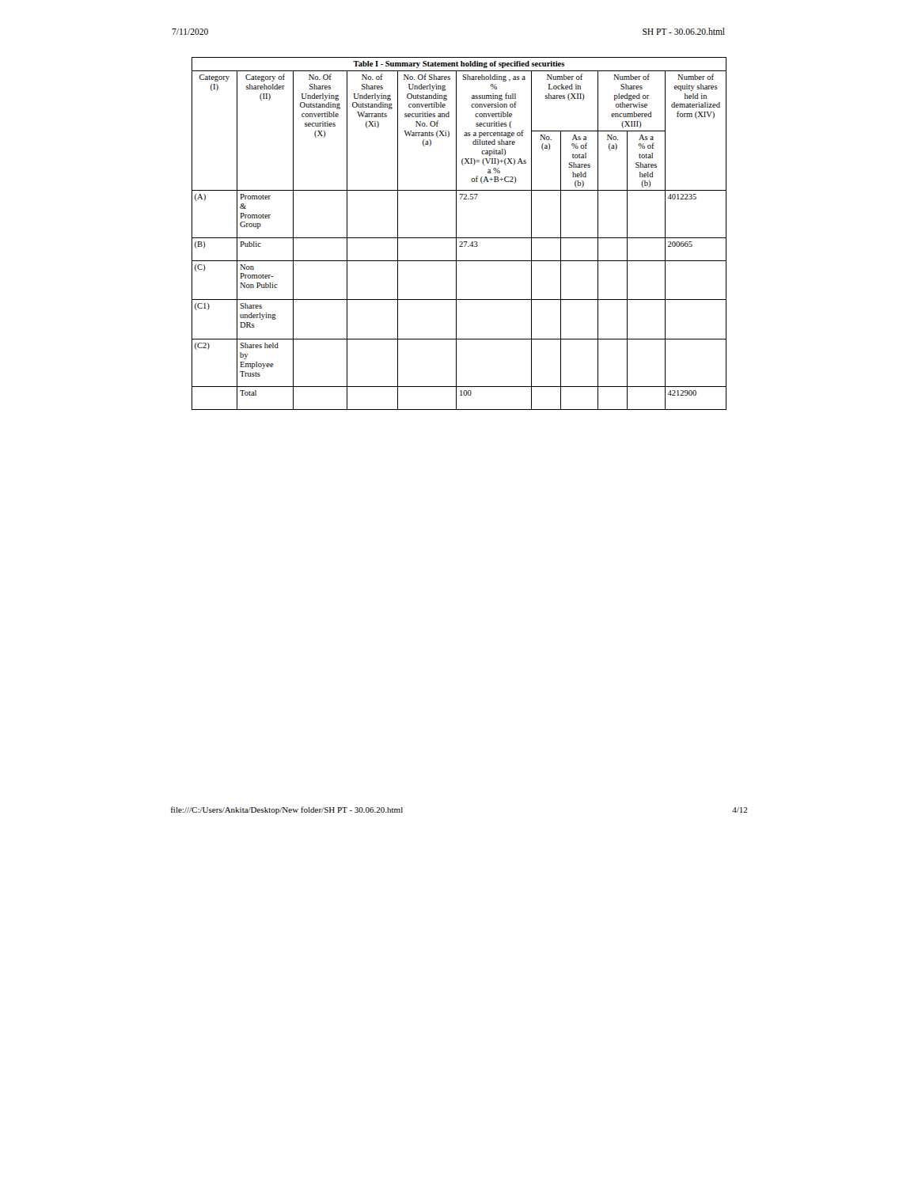7/11/2020
SH PT - 30.06.20.html
| Table I - Summary Statement holding of specified securities |
| Category (I) | Category of shareholder (II) | No. Of Shares Underlying Outstanding convertible securities (X) | No. of Shares Underlying Outstanding Warrants (Xi) | No. Of Shares Underlying Outstanding convertible securities and No. Of Warrants (Xi) (a) | Shareholding , as a % assuming full conversion of convertible securities ( as a percentage of diluted share capital) (XI)= (VII)+(X) As a % of (A+B+C2) | Number of Locked in shares (XII) | Number of Shares pledged or otherwise encumbered (XIII) | Number of equity shares held in dematerialized form (XIV) |
| No. (a) | As a % of total Shares held (b) | No. (a) | As a % of total Shares held (b) |
| (A) | Promoter & Promoter Group | | | | 72.57 | | | | | 4012235 |
| (B) | Public | | | | 27.43 | | | | | 200665 |
| (C) | Non Promoter- Non Public | | | | | | | | | |
| (C1) | Shares underlying DRs | | | | | | | | | |
| (C2) | Shares held by Employee Trusts | | | | | | | | | |
| | Total | | | | 100 | | | | | 4212900 |
file:///C:/Users/Ankita/Desktop/New folder/SH PT - 30.06.20.html
4/12